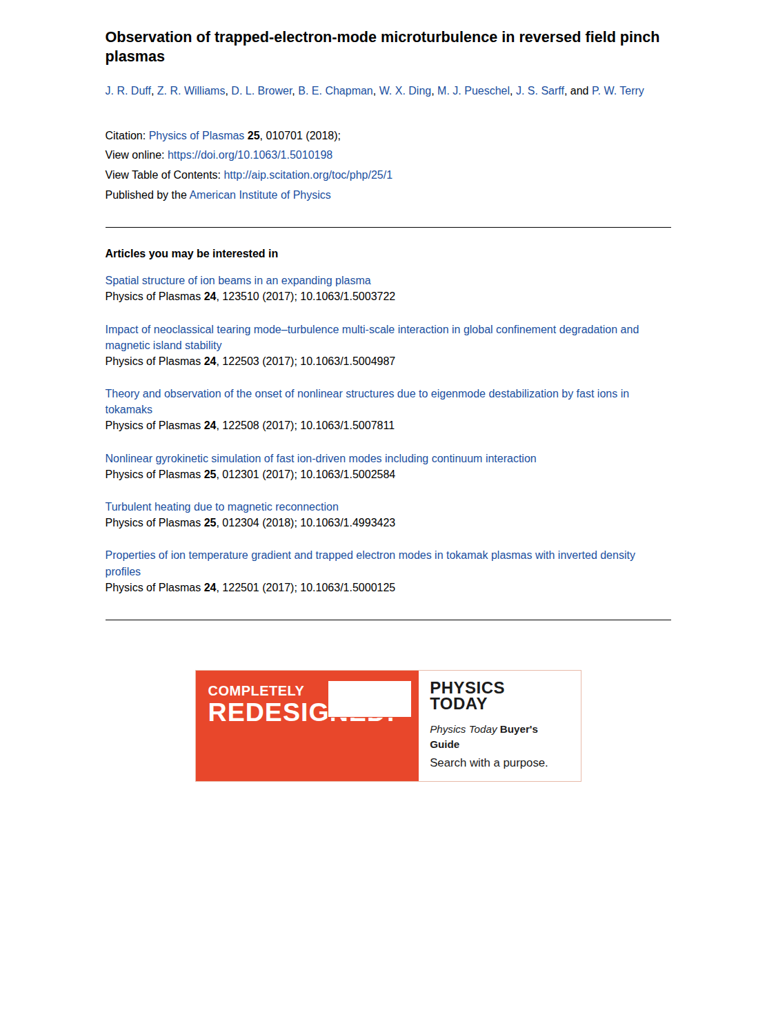Observation of trapped-electron-mode microturbulence in reversed field pinch plasmas
J. R. Duff, Z. R. Williams, D. L. Brower, B. E. Chapman, W. X. Ding, M. J. Pueschel, J. S. Sarff, and P. W. Terry
Citation: Physics of Plasmas 25, 010701 (2018);
View online: https://doi.org/10.1063/1.5010198
View Table of Contents: http://aip.scitation.org/toc/php/25/1
Published by the American Institute of Physics
Articles you may be interested in
Spatial structure of ion beams in an expanding plasma Physics of Plasmas 24, 123510 (2017); 10.1063/1.5003722
Impact of neoclassical tearing mode–turbulence multi-scale interaction in global confinement degradation and magnetic island stability Physics of Plasmas 24, 122503 (2017); 10.1063/1.5004987
Theory and observation of the onset of nonlinear structures due to eigenmode destabilization by fast ions in tokamaks Physics of Plasmas 24, 122508 (2017); 10.1063/1.5007811
Nonlinear gyrokinetic simulation of fast ion-driven modes including continuum interaction Physics of Plasmas 25, 012301 (2017); 10.1063/1.5002584
Turbulent heating due to magnetic reconnection Physics of Plasmas 25, 012304 (2018); 10.1063/1.4993423
Properties of ion temperature gradient and trapped electron modes in tokamak plasmas with inverted density profiles Physics of Plasmas 24, 122501 (2017); 10.1063/1.5000125
COMPLETELY
REDESIGNED!
PHYSICS
TODAY
Physics Today Buyer's Guide
Search with a purpose.